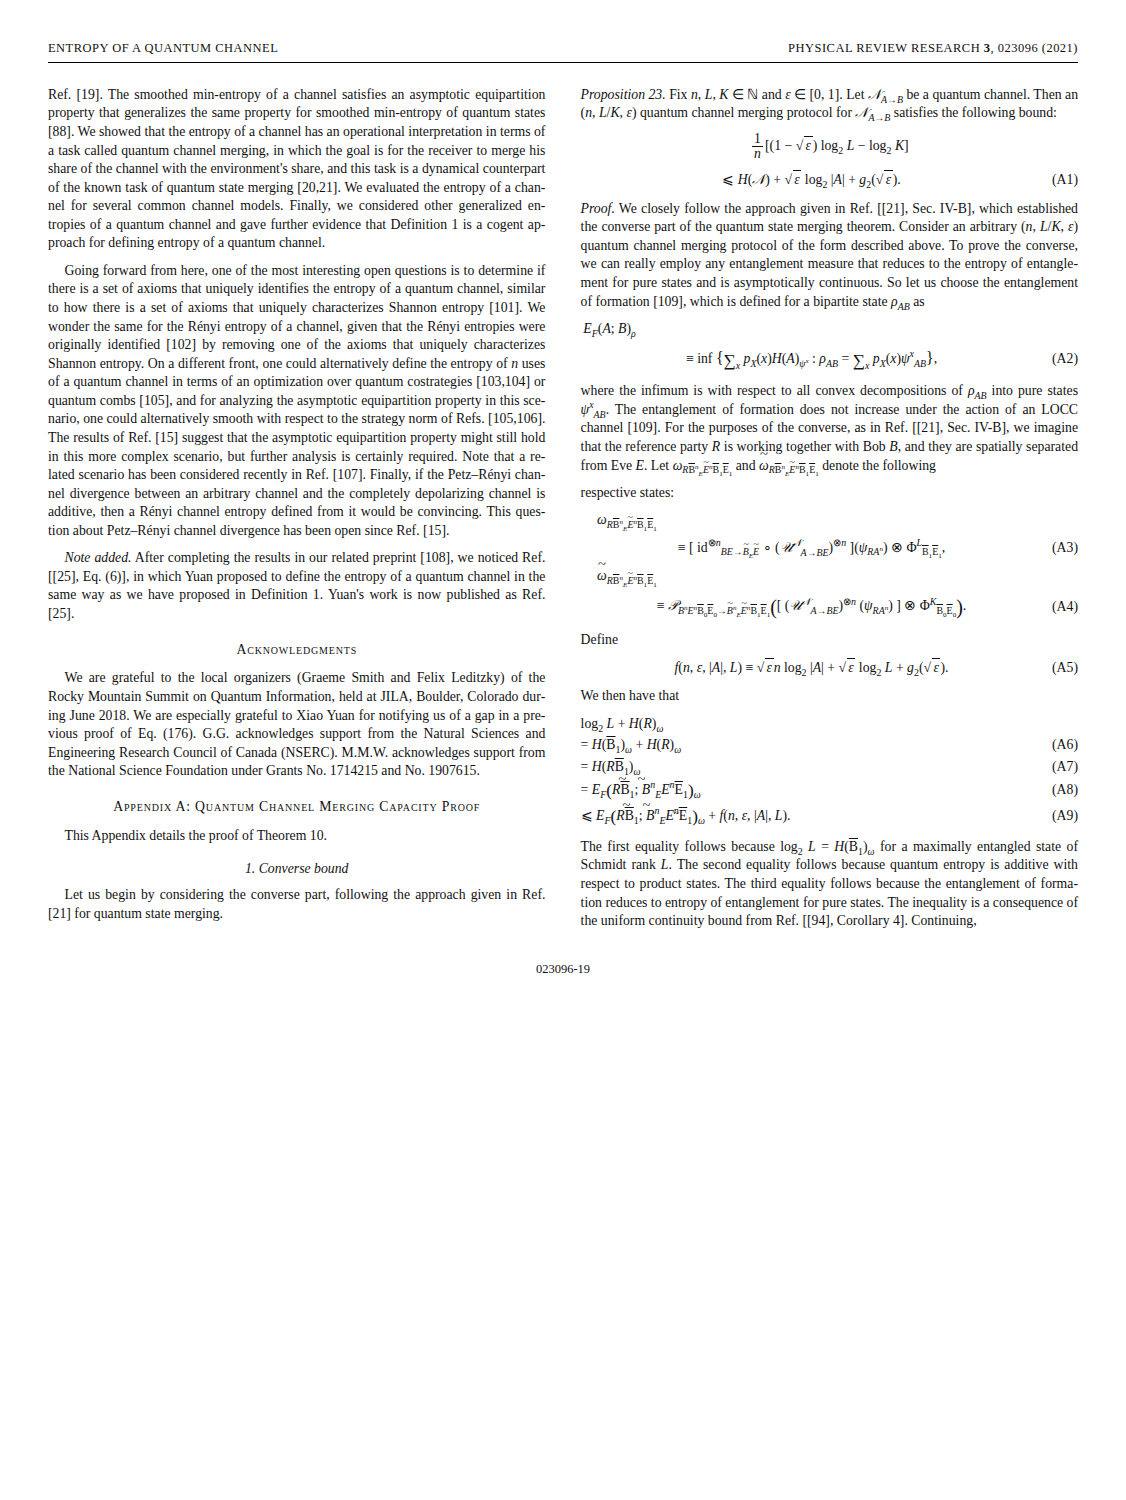Entropy of a Quantum Channel
Physical Review Research 3, 023096 (2021)
Ref. [19]. The smoothed min-entropy of a channel satisfies an asymptotic equipartition property that generalizes the same property for smoothed min-entropy of quantum states [88]. We showed that the entropy of a channel has an operational interpretation in terms of a task called quantum channel merging, in which the goal is for the receiver to merge his share of the channel with the environment's share, and this task is a dynamical counterpart of the known task of quantum state merging [20,21]. We evaluated the entropy of a channel for several common channel models. Finally, we considered other generalized entropies of a quantum channel and gave further evidence that Definition 1 is a cogent approach for defining entropy of a quantum channel.
Going forward from here, one of the most interesting open questions is to determine if there is a set of axioms that uniquely identifies the entropy of a quantum channel, similar to how there is a set of axioms that uniquely characterizes Shannon entropy [101]. We wonder the same for the Rényi entropy of a channel, given that the Rényi entropies were originally identified [102] by removing one of the axioms that uniquely characterizes Shannon entropy. On a different front, one could alternatively define the entropy of n uses of a quantum channel in terms of an optimization over quantum costrategies [103,104] or quantum combs [105], and for analyzing the asymptotic equipartition property in this scenario, one could alternatively smooth with respect to the strategy norm of Refs. [105,106]. The results of Ref. [15] suggest that the asymptotic equipartition property might still hold in this more complex scenario, but further analysis is certainly required. Note that a related scenario has been considered recently in Ref. [107]. Finally, if the Petz–Rényi channel divergence between an arbitrary channel and the completely depolarizing channel is additive, then a Rényi channel entropy defined from it would be convincing. This question about Petz–Rényi channel divergence has been open since Ref. [15].
Note added. After completing the results in our related preprint [108], we noticed Ref. [[25], Eq. (6)], in which Yuan proposed to define the entropy of a quantum channel in the same way as we have proposed in Definition 1. Yuan's work is now published as Ref. [25].
Acknowledgments
We are grateful to the local organizers (Graeme Smith and Felix Leditzky) of the Rocky Mountain Summit on Quantum Information, held at JILA, Boulder, Colorado during June 2018. We are especially grateful to Xiao Yuan for notifying us of a gap in a previous proof of Eq. (176). G.G. acknowledges support from the Natural Sciences and Engineering Research Council of Canada (NSERC). M.M.W. acknowledges support from the National Science Foundation under Grants No. 1714215 and No. 1907615.
Appendix A: Quantum Channel Merging Capacity Proof
This Appendix details the proof of Theorem 10.
1. Converse bound
Let us begin by considering the converse part, following the approach given in Ref. [21] for quantum state merging.
Proposition 23. Fix n, L, K ∈ ℕ and ε ∈ [0, 1]. Let 𝒩A→B be a quantum channel. Then an (n, L/K, ε) quantum channel merging protocol for 𝒩A→B satisfies the following bound:
1 n[(1 − √ε) log2 L − log2 K]
⩽ H(𝒩) + √ε log2 |A| + g2(√ε).
(A1)
Proof. We closely follow the approach given in Ref. [[21], Sec. IV-B], which established the converse part of the quantum state merging theorem. Consider an arbitrary (n, L/K, ε) quantum channel merging protocol of the form described above. To prove the converse, we can really employ any entanglement measure that reduces to the entropy of entanglement for pure states and is asymptotically continuous. So let us choose the entanglement of formation [109], which is defined for a bipartite state ρAB as
EF(A; B)ρ
≡ inf {∑x pX(x)H(A)ψx : ρAB = ∑x pX(x)ψxAB},
(A2)
where the infimum is with respect to all convex decompositions of ρAB into pure states ψxAB. The entanglement of formation does not increase under the action of an LOCC channel [109]. For the purposes of the converse, as in Ref. [[21], Sec. IV-B], we imagine that the reference party R is working together with Bob B, and they are spatially separated from Eve E. Let ωRBnEEnB1E1 and ωRBnEEnB1E1 denote the following
respective states:
ωRBnEEnB1E1
≡ [ id⊗nBE→BEE ∘ (𝒰𝒩A→BE)⊗n ](ψRAn) ⊗ ΦLB1E1,
(A3)
ωRBnEEnB1E1
≡ 𝒫BnEnB0E0→BnEEnB1E1([ (𝒰𝒩A→BE)⊗n (ψRAn) ] ⊗ ΦKB0E0).
(A4)
Define
f(n, ε, |A|, L) ≡ √εn log2 |A| + √ε log2 L + g2(√ε).
(A5)
We then have that
log2 L + H(R)ω
= H(B1)ω + H(R)ω
(A6)
= H(RB1)ω
(A7)
= EF(RB1; BnEEnE1)ω
(A8)
⩽ EF(RB1; BnEEnE1)ω + f(n, ε, |A|, L).
(A9)
The first equality follows because log2 L = H(B1)ω for a maximally entangled state of Schmidt rank L. The second equality follows because quantum entropy is additive with respect to product states. The third equality follows because the entanglement of formation reduces to entropy of entanglement for pure states. The inequality is a consequence of the uniform continuity bound from Ref. [[94], Corollary 4]. Continuing,
023096-19